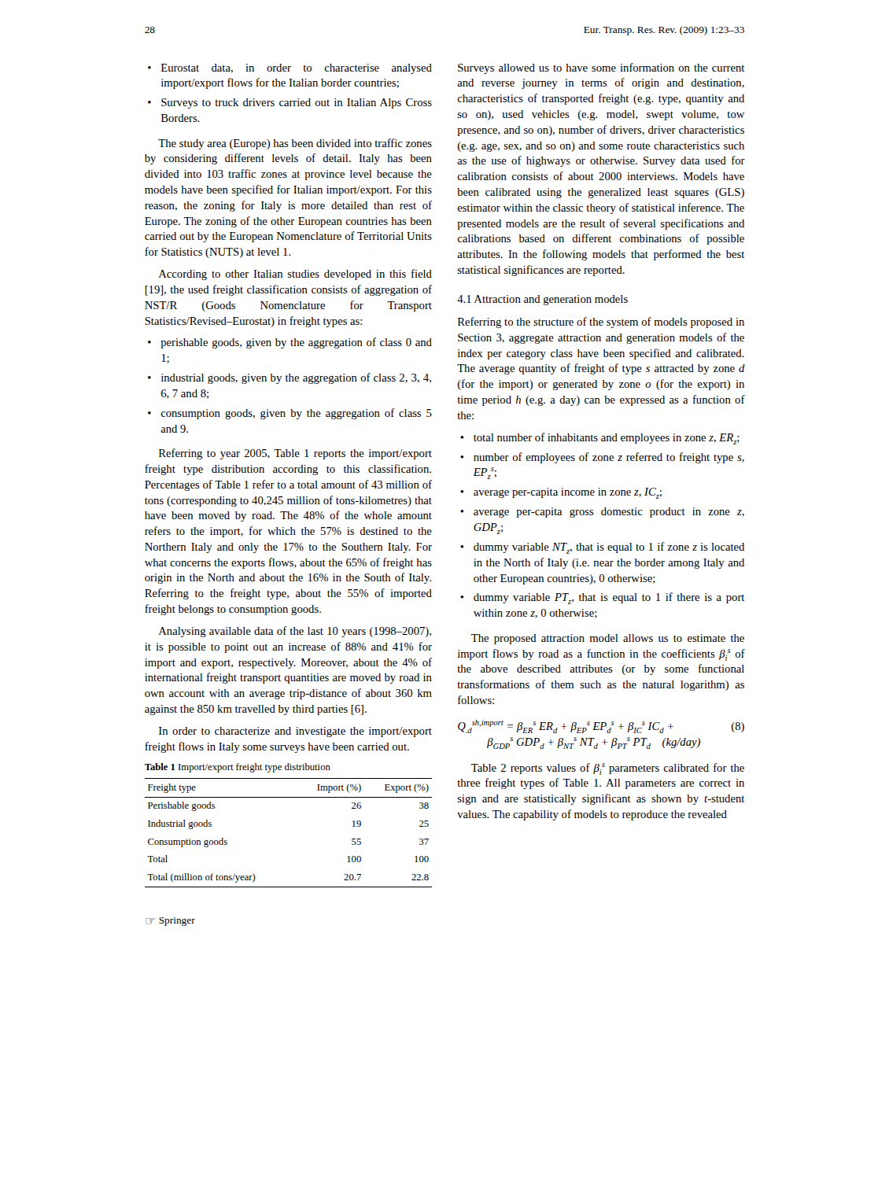28 Eur. Transp. Res. Rev. (2009) 1:23–33
Eurostat data, in order to characterise analysed import/export flows for the Italian border countries;
Surveys to truck drivers carried out in Italian Alps Cross Borders.
The study area (Europe) has been divided into traffic zones by considering different levels of detail. Italy has been divided into 103 traffic zones at province level because the models have been specified for Italian import/export. For this reason, the zoning for Italy is more detailed than rest of Europe. The zoning of the other European countries has been carried out by the European Nomenclature of Territorial Units for Statistics (NUTS) at level 1.
According to other Italian studies developed in this field [19], the used freight classification consists of aggregation of NST/R (Goods Nomenclature for Transport Statistics/Revised–Eurostat) in freight types as:
perishable goods, given by the aggregation of class 0 and 1;
industrial goods, given by the aggregation of class 2, 3, 4, 6, 7 and 8;
consumption goods, given by the aggregation of class 5 and 9.
Referring to year 2005, Table 1 reports the import/export freight type distribution according to this classification. Percentages of Table 1 refer to a total amount of 43 million of tons (corresponding to 40,245 million of tons-kilometres) that have been moved by road. The 48% of the whole amount refers to the import, for which the 57% is destined to the Northern Italy and only the 17% to the Southern Italy. For what concerns the exports flows, about the 65% of freight has origin in the North and about the 16% in the South of Italy. Referring to the freight type, about the 55% of imported freight belongs to consumption goods.
Analysing available data of the last 10 years (1998–2007), it is possible to point out an increase of 88% and 41% for import and export, respectively. Moreover, about the 4% of international freight transport quantities are moved by road in own account with an average trip-distance of about 360 km against the 850 km travelled by third parties [6].
In order to characterize and investigate the import/export freight flows in Italy some surveys have been carried out.
Table 1 Import/export freight type distribution
| Freight type | Import (%) | Export (%) |
| --- | --- | --- |
| Perishable goods | 26 | 38 |
| Industrial goods | 19 | 25 |
| Consumption goods | 55 | 37 |
| Total | 100 | 100 |
| Total (million of tons/year) | 20.7 | 22.8 |
Surveys allowed us to have some information on the current and reverse journey in terms of origin and destination, characteristics of transported freight (e.g. type, quantity and so on), used vehicles (e.g. model, swept volume, tow presence, and so on), number of drivers, driver characteristics (e.g. age, sex, and so on) and some route characteristics such as the use of highways or otherwise. Survey data used for calibration consists of about 2000 interviews. Models have been calibrated using the generalized least squares (GLS) estimator within the classic theory of statistical inference. The presented models are the result of several specifications and calibrations based on different combinations of possible attributes. In the following models that performed the best statistical significances are reported.
4.1 Attraction and generation models
Referring to the structure of the system of models proposed in Section 3, aggregate attraction and generation models of the index per category class have been specified and calibrated. The average quantity of freight of type s attracted by zone d (for the import) or generated by zone o (for the export) in time period h (e.g. a day) can be expressed as a function of the:
total number of inhabitants and employees in zone z, ERz;
number of employees of zone z referred to freight type s, EPzs;
average per-capita income in zone z, ICz;
average per-capita gross domestic product in zone z, GDPz;
dummy variable NTz, that is equal to 1 if zone z is located in the North of Italy (i.e. near the border among Italy and other European countries), 0 otherwise;
dummy variable PTz, that is equal to 1 if there is a port within zone z, 0 otherwise;
The proposed attraction model allows us to estimate the import flows by road as a function in the coefficients βis of the above described attributes (or by some functional transformations of them such as the natural logarithm) as follows:
Q.dsh,import = βERs ERd + βEPs EPds + βICs ICd + βGDPs GDPd + βNTs NTd + βPTs PTd (kg/day)
(8)
Table 2 reports values of βis parameters calibrated for the three freight types of Table 1. All parameters are correct in sign and are statistically significant as shown by t-student values. The capability of models to reproduce the revealed
☞Springer